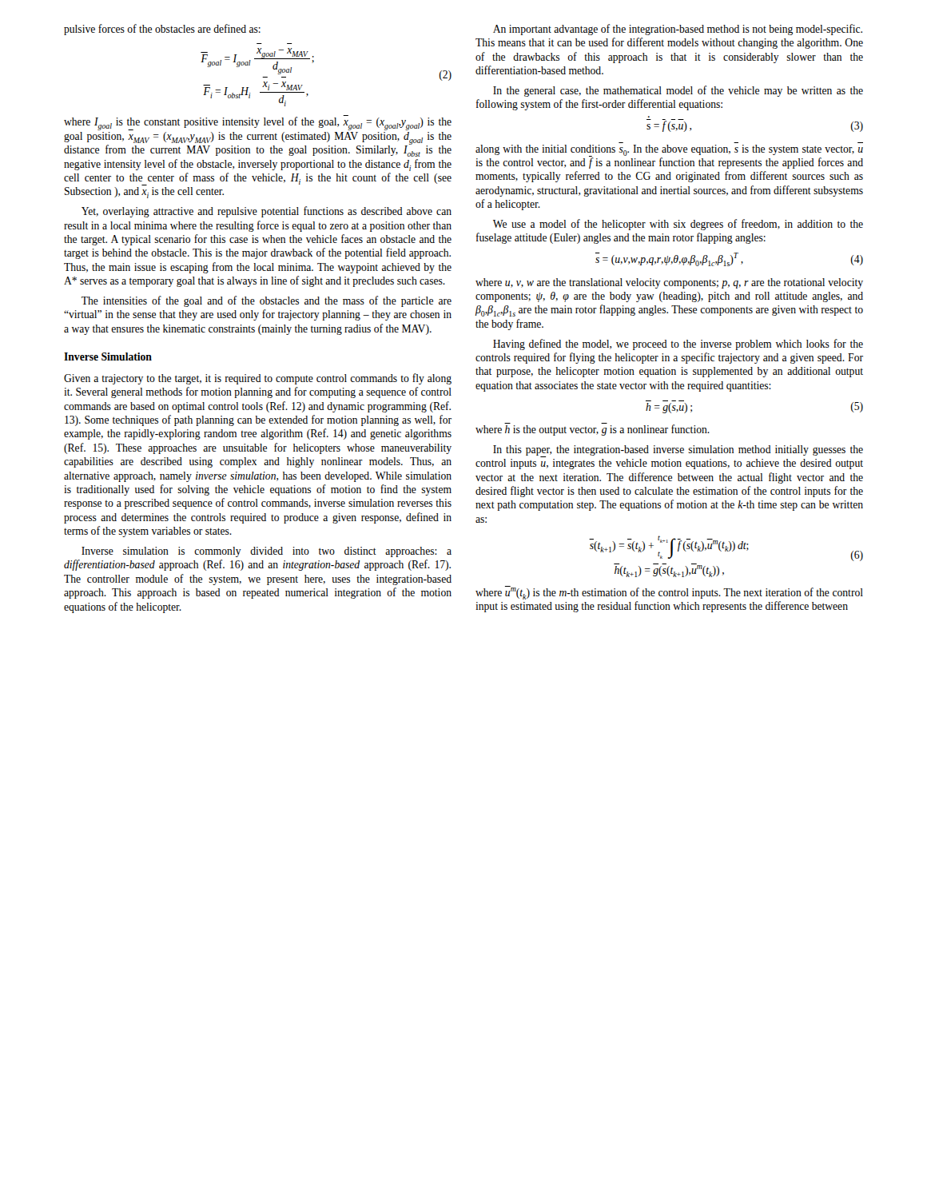pulsive forces of the obstacles are defined as:
| F goal = I goal | x goal − x MAV d goal ; |
| F i = I obst H i | x i − x MAV d i , |
(2)
where Igoal is the constant positive intensity level of the goal, xgoal = (xgoal,ygoal) is the goal position, xMAV = (xMAV,yMAV) is the current (estimated) MAV position, dgoal is the distance from the current MAV position to the goal position. Similarly, Iobst is the negative intensity level of the obstacle, inversely proportional to the distance di from the cell center to the center of mass of the vehicle, Hi is the hit count of the cell (see Subsection ), and xi is the cell center.
Yet, overlaying attractive and repulsive potential functions as described above can result in a local minima where the resulting force is equal to zero at a position other than the target. A typical scenario for this case is when the vehicle faces an obstacle and the target is behind the obstacle. This is the major drawback of the potential field approach. Thus, the main issue is escaping from the local minima. The waypoint achieved by the A* serves as a temporary goal that is always in line of sight and it precludes such cases.
The intensities of the goal and of the obstacles and the mass of the particle are “virtual” in the sense that they are used only for trajectory planning – they are chosen in a way that ensures the kinematic constraints (mainly the turning radius of the MAV).
Inverse Simulation
Given a trajectory to the target, it is required to compute control commands to fly along it. Several general methods for motion planning and for computing a sequence of control commands are based on optimal control tools (Ref. 12) and dynamic programming (Ref. 13). Some techniques of path planning can be extended for motion planning as well, for example, the rapidly-exploring random tree algorithm (Ref. 14) and genetic algorithms (Ref. 15). These approaches are unsuitable for helicopters whose maneuverability capabilities are described using complex and highly nonlinear models. Thus, an alternative approach, namely inverse simulation, has been developed. While simulation is traditionally used for solving the vehicle equations of motion to find the system response to a prescribed sequence of control commands, inverse simulation reverses this process and determines the controls required to produce a given response, defined in terms of the system variables or states.
Inverse simulation is commonly divided into two distinct approaches: a differentiation-based approach (Ref. 16) and an integration-based approach (Ref. 17). The controller module of the system, we present here, uses the integration-based approach. This approach is based on repeated numerical integration of the motion equations of the helicopter.
An important advantage of the integration-based method is not being model-specific. This means that it can be used for different models without changing the algorithm. One of the drawbacks of this approach is that it is considerably slower than the differentiation-based method.
In the general case, the mathematical model of the vehicle may be written as the following system of the first-order differential equations:
s = f (s,u) , (3)
along with the initial conditions s0. In the above equation, s is the system state vector, u is the control vector, and f is a nonlinear function that represents the applied forces and moments, typically referred to the CG and originated from different sources such as aerodynamic, structural, gravitational and inertial sources, and from different subsystems of a helicopter.
We use a model of the helicopter with six degrees of freedom, in addition to the fuselage attitude (Euler) angles and the main rotor flapping angles:
s = (u,v,w,p,q,r,ψ,θ,φ,β0,β1c,β1s)T , (4)
where u, v, w are the translational velocity components; p, q, r are the rotational velocity components; ψ, θ, φ are the body yaw (heading), pitch and roll attitude angles, and β0,β1c,β1s are the main rotor flapping angles. These components are given with respect to the body frame.
Having defined the model, we proceed to the inverse problem which looks for the controls required for flying the helicopter in a specific trajectory and a given speed. For that purpose, the helicopter motion equation is supplemented by an additional output equation that associates the state vector with the required quantities:
h = g(s,u) ; (5)
where h is the output vector, g is a nonlinear function.
In this paper, the integration-based inverse simulation method initially guesses the control inputs u, integrates the vehicle motion equations, to achieve the desired output vector at the next iteration. The difference between the actual flight vector and the desired flight vector is then used to calculate the estimation of the control inputs for the next path computation step. The equations of motion at the k-th time step can be written as:
| s ( t k +1 ) = s ( t k ) + | t k +1 x t k ∫ f ( s ( t k ), u m ( t k )) dt ; |
| h ( t k +1 ) = g ( s ( t k +1 ), u m ( t k )) , |
(6)
where um(tk) is the m-th estimation of the control inputs. The next iteration of the control input is estimated using the residual function which represents the difference between